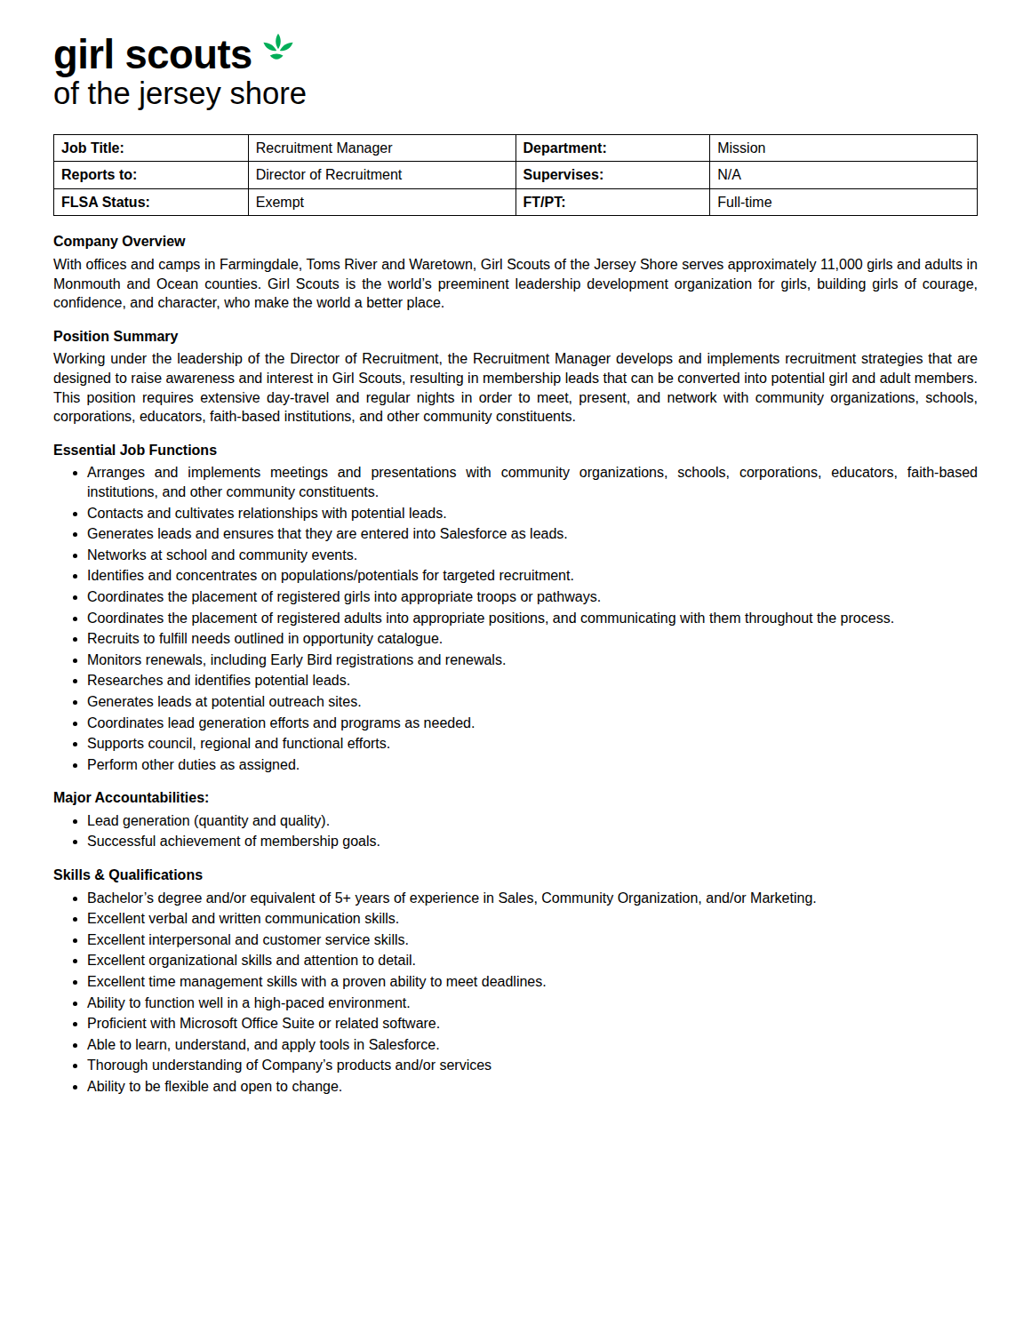girl scouts
of the jersey shore
| Job Title: | Recruitment Manager | Department: | Mission |
| Reports to: | Director of Recruitment | Supervises: | N/A |
| FLSA Status: | Exempt | FT/PT: | Full-time |
Company Overview
With offices and camps in Farmingdale, Toms River and Waretown, Girl Scouts of the Jersey Shore serves approximately 11,000 girls and adults in Monmouth and Ocean counties. Girl Scouts is the world’s preeminent leadership development organization for girls, building girls of courage, confidence, and character, who make the world a better place.
Position Summary
Working under the leadership of the Director of Recruitment, the Recruitment Manager develops and implements recruitment strategies that are designed to raise awareness and interest in Girl Scouts, resulting in membership leads that can be converted into potential girl and adult members. This position requires extensive day-travel and regular nights in order to meet, present, and network with community organizations, schools, corporations, educators, faith-based institutions, and other community constituents.
Essential Job Functions
Arranges and implements meetings and presentations with community organizations, schools, corporations, educators, faith-based institutions, and other community constituents.
Contacts and cultivates relationships with potential leads.
Generates leads and ensures that they are entered into Salesforce as leads.
Networks at school and community events.
Identifies and concentrates on populations/potentials for targeted recruitment.
Coordinates the placement of registered girls into appropriate troops or pathways.
Coordinates the placement of registered adults into appropriate positions, and communicating with them throughout the process.
Recruits to fulfill needs outlined in opportunity catalogue.
Monitors renewals, including Early Bird registrations and renewals.
Researches and identifies potential leads.
Generates leads at potential outreach sites.
Coordinates lead generation efforts and programs as needed.
Supports council, regional and functional efforts.
Perform other duties as assigned.
Major Accountabilities:
Lead generation (quantity and quality).
Successful achievement of membership goals.
Skills & Qualifications
Bachelor’s degree and/or equivalent of 5+ years of experience in Sales, Community Organization, and/or Marketing.
Excellent verbal and written communication skills.
Excellent interpersonal and customer service skills.
Excellent organizational skills and attention to detail.
Excellent time management skills with a proven ability to meet deadlines.
Ability to function well in a high-paced environment.
Proficient with Microsoft Office Suite or related software.
Able to learn, understand, and apply tools in Salesforce.
Thorough understanding of Company’s products and/or services
Ability to be flexible and open to change.